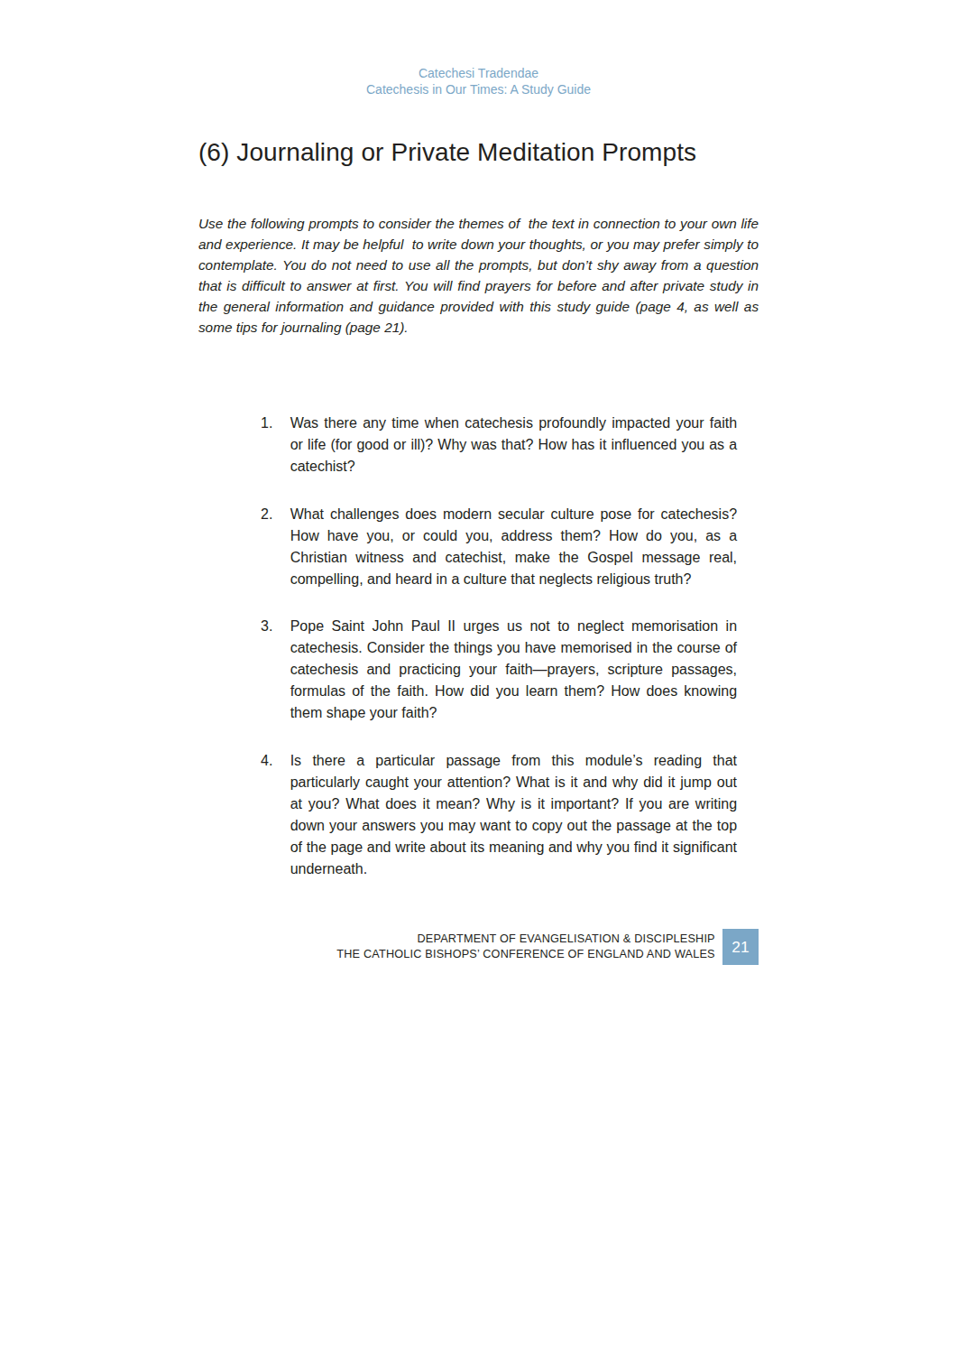Catechesi Tradendae Catechesis in Our Times: A Study Guide
(6) Journaling or Private Meditation Prompts
Use the following prompts to consider the themes of the text in connection to your own life and experience. It may be helpful to write down your thoughts, or you may prefer simply to contemplate. You do not need to use all the prompts, but don’t shy away from a question that is difficult to answer at first. You will find prayers for before and after private study in the general information and guidance provided with this study guide (page 4, as well as some tips for journaling (page 21).
Was there any time when catechesis profoundly impacted your faith or life (for good or ill)? Why was that? How has it influenced you as a catechist?
What challenges does modern secular culture pose for catechesis? How have you, or could you, address them? How do you, as a Christian witness and catechist, make the Gospel message real, compelling, and heard in a culture that neglects religious truth?
Pope Saint John Paul II urges us not to neglect memorisation in catechesis. Consider the things you have memorised in the course of catechesis and practicing your faith—prayers, scripture passages, formulas of the faith. How did you learn them? How does knowing them shape your faith?
Is there a particular passage from this module’s reading that particularly caught your attention? What is it and why did it jump out at you? What does it mean? Why is it important? If you are writing down your answers you may want to copy out the passage at the top of the page and write about its meaning and why you find it significant underneath.
Department of Evangelisation & Discipleship
The Catholic Bishops’ Conference of England and Wales
21